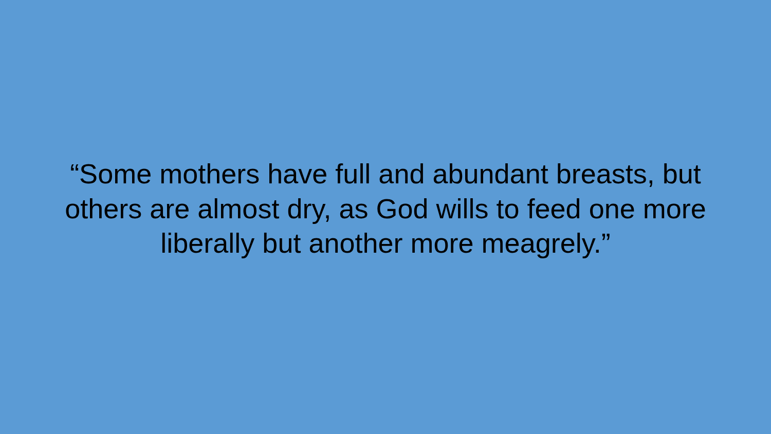“Some mothers have full and abundant breasts, but others are almost dry, as God wills to feed one more liberally but another more meagrely.”